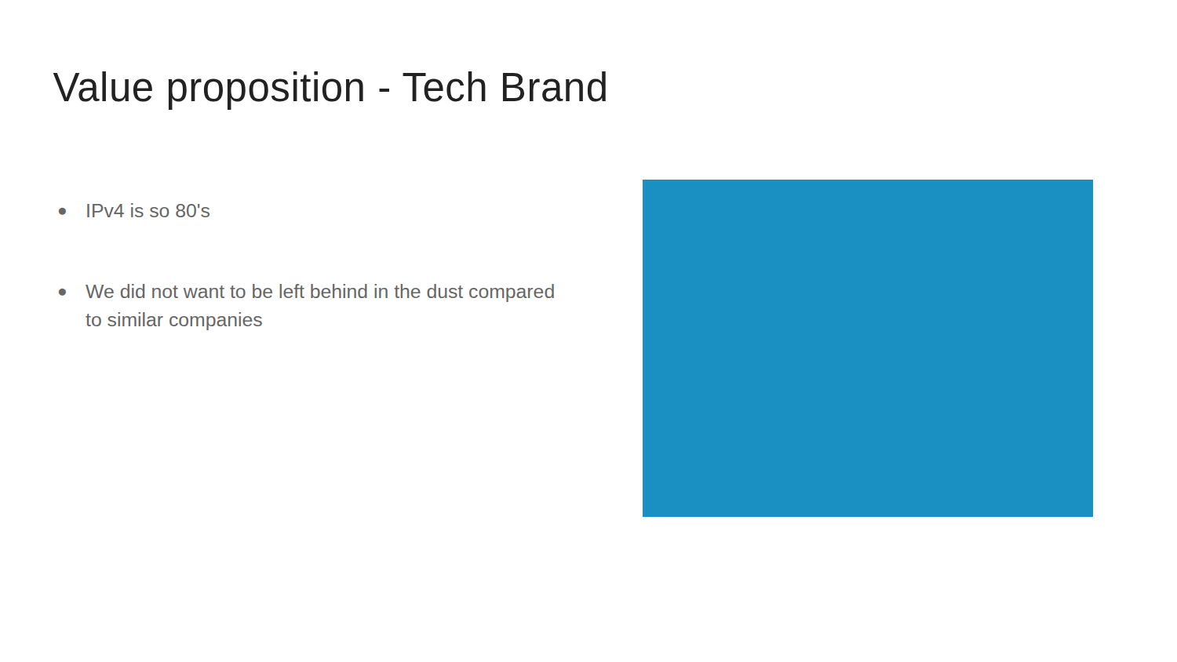Value proposition - Tech Brand
IPv4 is so 80's
We did not want to be left behind in the dust compared to similar companies